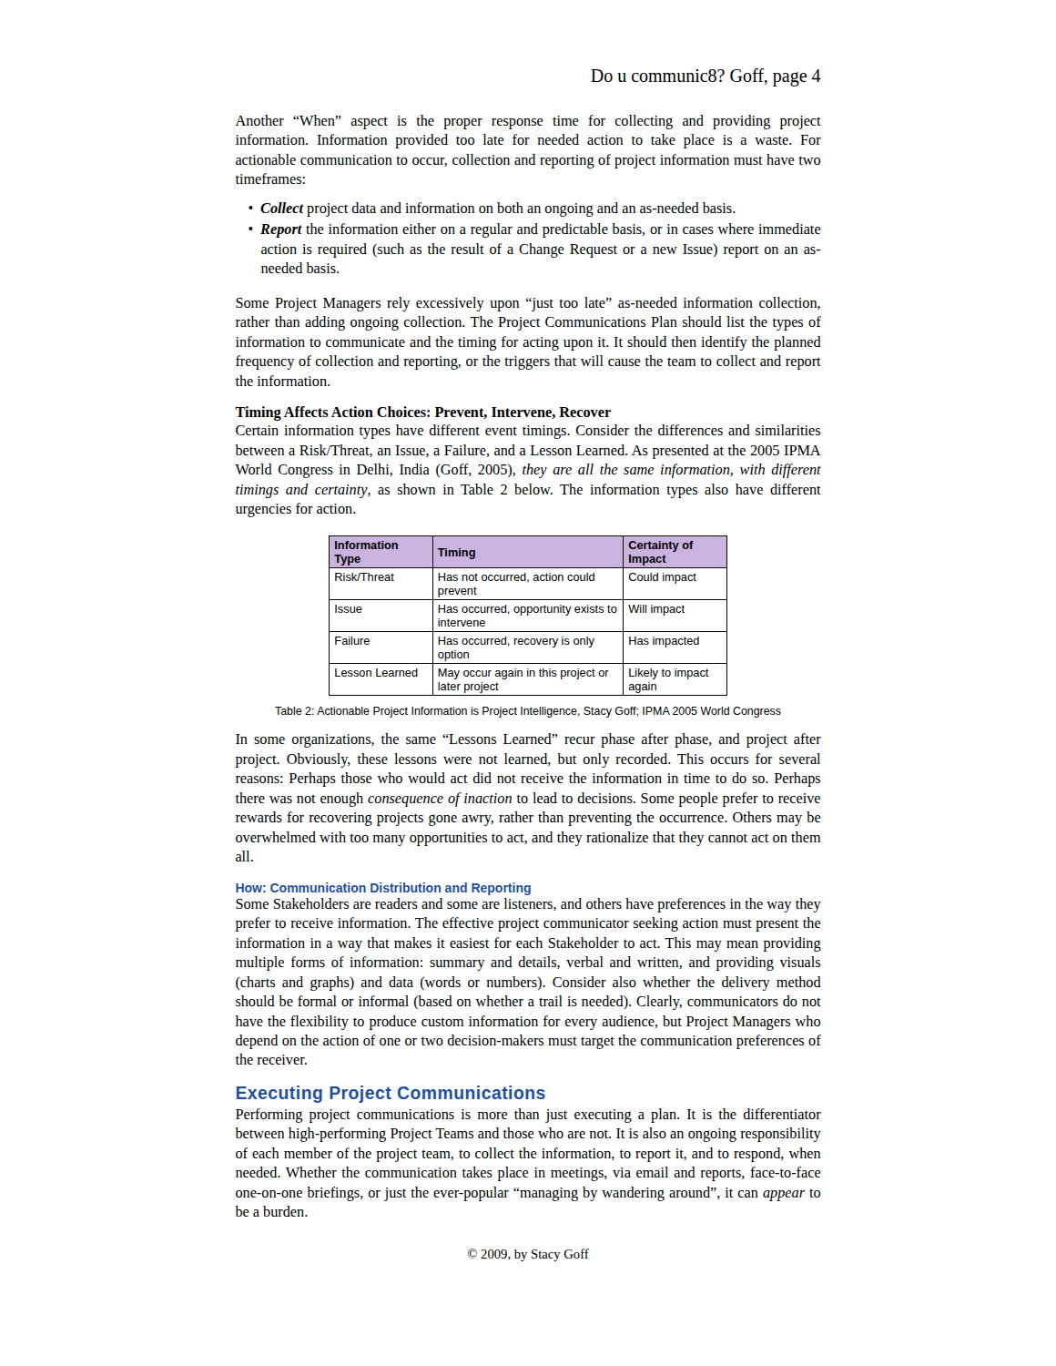Do u communic8? Goff, page 4
Another “When” aspect is the proper response time for collecting and providing project information. Information provided too late for needed action to take place is a waste. For actionable communication to occur, collection and reporting of project information must have two timeframes:
Collect project data and information on both an ongoing and an as-needed basis.
Report the information either on a regular and predictable basis, or in cases where immediate action is required (such as the result of a Change Request or a new Issue) report on an as-needed basis.
Some Project Managers rely excessively upon “just too late” as-needed information collection, rather than adding ongoing collection. The Project Communications Plan should list the types of information to communicate and the timing for acting upon it. It should then identify the planned frequency of collection and reporting, or the triggers that will cause the team to collect and report the information.
Timing Affects Action Choices: Prevent, Intervene, Recover
Certain information types have different event timings. Consider the differences and similarities between a Risk/Threat, an Issue, a Failure, and a Lesson Learned. As presented at the 2005 IPMA World Congress in Delhi, India (Goff, 2005), they are all the same information, with different timings and certainty, as shown in Table 2 below. The information types also have different urgencies for action.
| Information Type | Timing | Certainty of Impact |
| --- | --- | --- |
| Risk/Threat | Has not occurred, action could prevent | Could impact |
| Issue | Has occurred, opportunity exists to intervene | Will impact |
| Failure | Has occurred, recovery is only option | Has impacted |
| Lesson Learned | May occur again in this project or later project | Likely to impact again |
Table 2: Actionable Project Information is Project Intelligence, Stacy Goff; IPMA 2005 World Congress
In some organizations, the same “Lessons Learned” recur phase after phase, and project after project. Obviously, these lessons were not learned, but only recorded. This occurs for several reasons: Perhaps those who would act did not receive the information in time to do so. Perhaps there was not enough consequence of inaction to lead to decisions. Some people prefer to receive rewards for recovering projects gone awry, rather than preventing the occurrence. Others may be overwhelmed with too many opportunities to act, and they rationalize that they cannot act on them all.
How: Communication Distribution and Reporting
Some Stakeholders are readers and some are listeners, and others have preferences in the way they prefer to receive information. The effective project communicator seeking action must present the information in a way that makes it easiest for each Stakeholder to act. This may mean providing multiple forms of information: summary and details, verbal and written, and providing visuals (charts and graphs) and data (words or numbers). Consider also whether the delivery method should be formal or informal (based on whether a trail is needed). Clearly, communicators do not have the flexibility to produce custom information for every audience, but Project Managers who depend on the action of one or two decision-makers must target the communication preferences of the receiver.
Executing Project Communications
Performing project communications is more than just executing a plan. It is the differentiator between high-performing Project Teams and those who are not. It is also an ongoing responsibility of each member of the project team, to collect the information, to report it, and to respond, when needed. Whether the communication takes place in meetings, via email and reports, face-to-face one-on-one briefings, or just the ever-popular “managing by wandering around”, it can appear to be a burden.
© 2009, by Stacy Goff